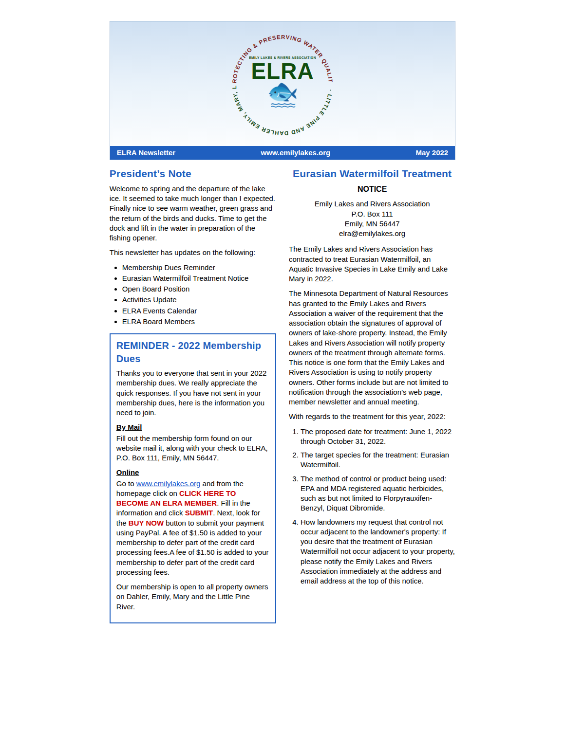PROTECTING & PRESERVING WATER QUALITY RIVER · LITTLE PINE AND DAHLER EMILY, MARY, LAKES
EMILY LAKES & RIVERS ASSOCIATION
ELRA
🐟
≈≈≈≈
ELRA Newsletter www.emilylakes.org May 2022
President’s Note
Welcome to spring and the departure of the lake ice. It seemed to take much longer than I expected. Finally nice to see warm weather, green grass and the return of the birds and ducks. Time to get the dock and lift in the water in preparation of the fishing opener.
This newsletter has updates on the following:
Membership Dues Reminder
Eurasian Watermilfoil Treatment Notice
Open Board Position
Activities Update
ELRA Events Calendar
ELRA Board Members
REMINDER - 2022 Membership Dues
Thanks you to everyone that sent in your 2022 membership dues. We really appreciate the quick responses. If you have not sent in your membership dues, here is the information you need to join.
By Mail
Fill out the membership form found on our website mail it, along with your check to ELRA, P.O. Box 111, Emily, MN 56447.
Online
Go to www.emilylakes.org and from the homepage click on CLICK HERE TO BECOME AN ELRA MEMBER. Fill in the information and click SUBMIT. Next, look for the BUY NOW button to submit your payment using PayPal. A fee of $1.50 is added to your membership to defer part of the credit card processing fees.A fee of $1.50 is added to your membership to defer part of the credit card processing fees.
Our membership is open to all property owners on Dahler, Emily, Mary and the Little Pine River.
Eurasian Watermilfoil Treatment
NOTICE
Emily Lakes and Rivers Association
P.O. Box 111
Emily, MN 56447
elra@emilylakes.org
The Emily Lakes and Rivers Association has contracted to treat Eurasian Watermilfoil, an Aquatic Invasive Species in Lake Emily and Lake Mary in 2022.
The Minnesota Department of Natural Resources has granted to the Emily Lakes and Rivers Association a waiver of the requirement that the association obtain the signatures of approval of owners of lake-shore property. Instead, the Emily Lakes and Rivers Association will notify property owners of the treatment through alternate forms. This notice is one form that the Emily Lakes and Rivers Association is using to notify property owners. Other forms include but are not limited to notification through the association’s web page, member newsletter and annual meeting.
With regards to the treatment for this year, 2022:
The proposed date for treatment: June 1, 2022 through October 31, 2022.
The target species for the treatment: Eurasian Watermilfoil.
The method of control or product being used: EPA and MDA registered aquatic herbicides, such as but not limited to Florpyrauxifen-Benzyl, Diquat Dibromide.
How landowners my request that control not occur adjacent to the landowner's property: If you desire that the treatment of Eurasian Watermilfoil not occur adjacent to your property, please notify the Emily Lakes and Rivers Association immediately at the address and email address at the top of this notice.